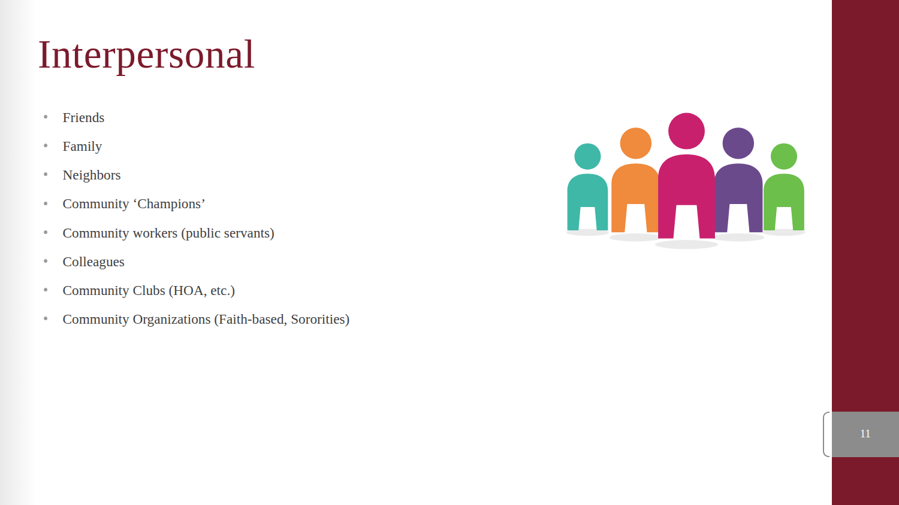Interpersonal
Friends
Family
Neighbors
Community ‘Champions’
Community workers (public servants)
Colleagues
Community Clubs (HOA, etc.)
Community Organizations (Faith-based, Sororities)
11